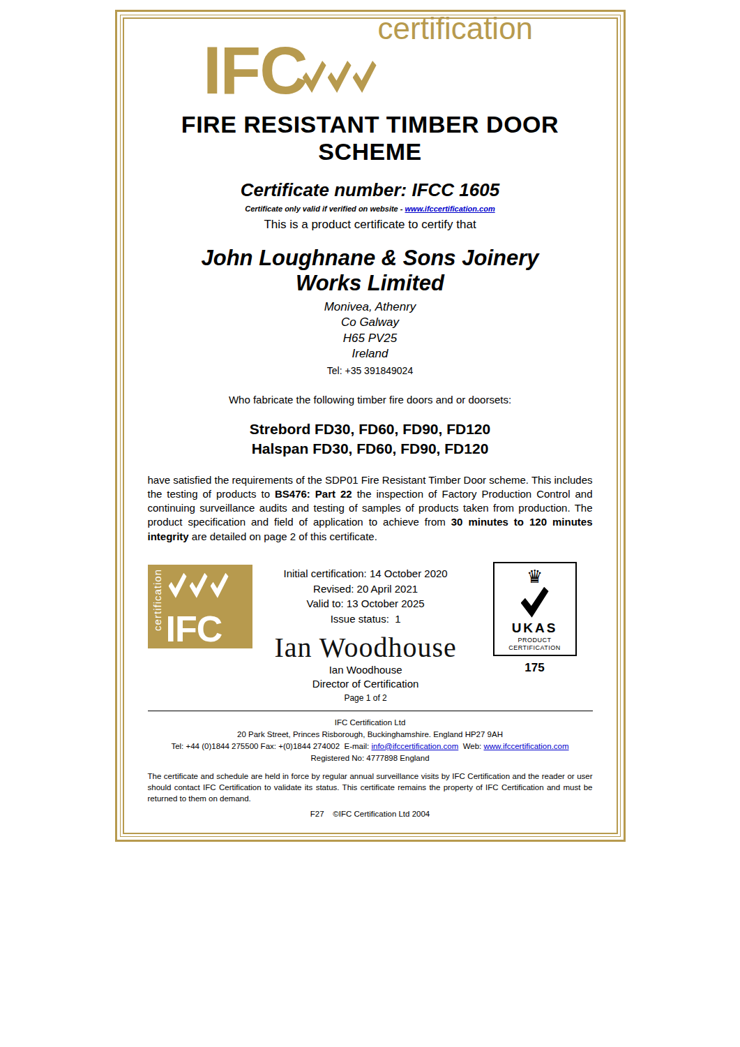IFC certification
FIRE RESISTANT TIMBER DOOR
SCHEME
Certificate number: IFCC 1605
Certificate only valid if verified on website - www.ifccertification.com
This is a product certificate to certify that
John Loughnane & Sons Joinery
Works Limited
Monivea, Athenry
Co Galway
H65 PV25
Ireland
Tel: +35 391849024
Who fabricate the following timber fire doors and or doorsets:
Strebord FD30, FD60, FD90, FD120
Halspan FD30, FD60, FD90, FD120
have satisfied the requirements of the SDP01 Fire Resistant Timber Door scheme. This includes the testing of products to BS476: Part 22 the inspection of Factory Production Control and continuing surveillance audits and testing of samples of products taken from production. The product specification and field of application to achieve from 30 minutes to 120 minutes integrity are detailed on page 2 of this certificate.
certification IFC
Initial certification: 14 October 2020
Revised: 20 April 2021
Valid to: 13 October 2025
Issue status: 1
Ian Woodhouse
Ian Woodhouse
Director of Certification
Page 1 of 2
♛
UKAS
PRODUCT
CERTIFICATION
175
IFC Certification Ltd
20 Park Street, Princes Risborough, Buckinghamshire. England HP27 9AH
Tel: +44 (0)1844 275500 Fax: +(0)1844 274002 E-mail: info@ifccertification.com Web: www.ifccertification.com
Registered No: 4777898 England
The certificate and schedule are held in force by regular annual surveillance visits by IFC Certification and the reader or user should contact IFC Certification to validate its status. This certificate remains the property of IFC Certification and must be returned to them on demand. F27 ©IFC Certification Ltd 2004